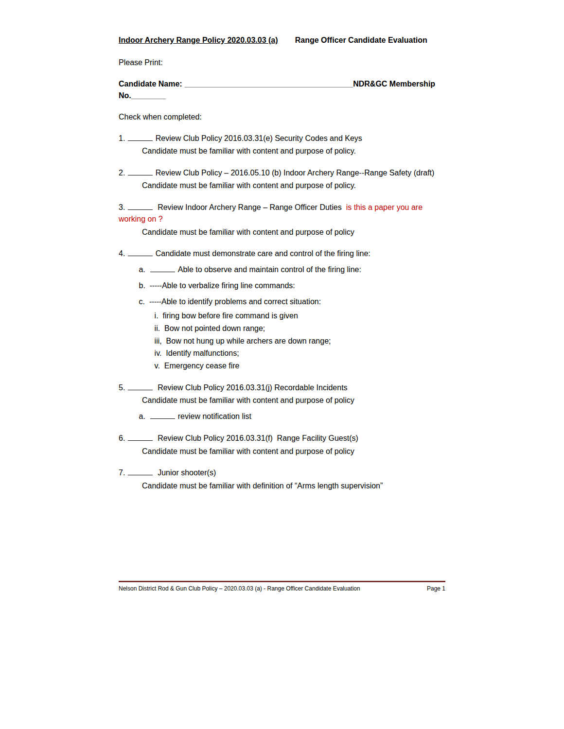Indoor Archery Range Policy 2020.03.03 (a) Range Officer Candidate Evaluation
Please Print:
Candidate Name: _______________________________________NDR&GC Membership No.________
Check when completed:
1. Review Club Policy 2016.03.31(e) Security Codes and Keys
Candidate must be familiar with content and purpose of policy.
2. Review Club Policy – 2016.05.10 (b) Indoor Archery Range--Range Safety (draft)
Candidate must be familiar with content and purpose of policy.
3. Review Indoor Archery Range – Range Officer Duties is this a paper you are working on ?
Candidate must be familiar with content and purpose of policy
4. Candidate must demonstrate care and control of the firing line:
a. Able to observe and maintain control of the firing line:
b. -----Able to verbalize firing line commands:
c. -----Able to identify problems and correct situation:
i. firing bow before fire command is given
ii. Bow not pointed down range;
iii, Bow not hung up while archers are down range;
iv. Identify malfunctions;
v. Emergency cease fire
5. Review Club Policy 2016.03.31(j) Recordable Incidents
Candidate must be familiar with content and purpose of policy
a. review notification list
6. Review Club Policy 2016.03.31(f) Range Facility Guest(s)
Candidate must be familiar with content and purpose of policy
7. Junior shooter(s)
Candidate must be familiar with definition of “Arms length supervision”
Nelson District Rod & Gun Club Policy – 2020.03.03 (a) - Range Officer Candidate Evaluation Page 1